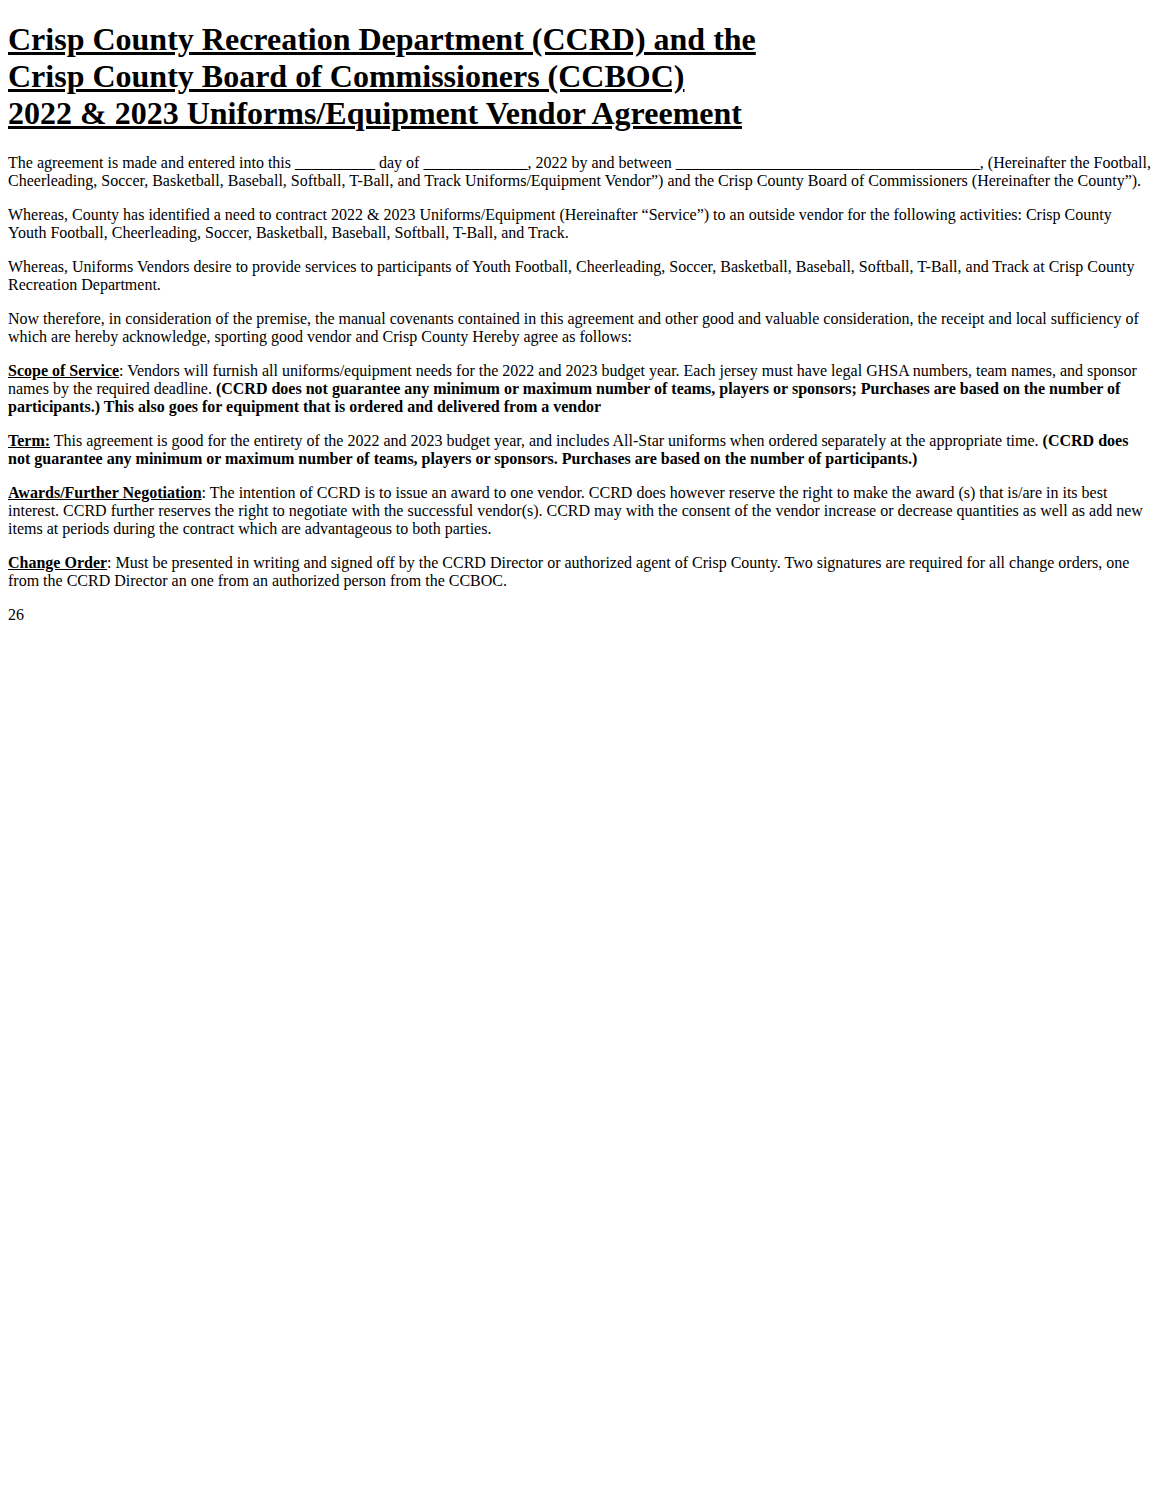Crisp County Recreation Department (CCRD) and the
Crisp County Board of Commissioners (CCBOC)
2022 & 2023 Uniforms/Equipment Vendor Agreement
The agreement is made and entered into this __________ day of _____________, 2022 by and between ______________________________________, (Hereinafter the Football, Cheerleading, Soccer, Basketball, Baseball, Softball, T-Ball, and Track Uniforms/Equipment Vendor”) and the Crisp County Board of Commissioners (Hereinafter the County”).
Whereas, County has identified a need to contract 2022 & 2023 Uniforms/Equipment (Hereinafter “Service”) to an outside vendor for the following activities: Crisp County Youth Football, Cheerleading, Soccer, Basketball, Baseball, Softball, T-Ball, and Track.
Whereas, Uniforms Vendors desire to provide services to participants of Youth Football, Cheerleading, Soccer, Basketball, Baseball, Softball, T-Ball, and Track at Crisp County Recreation Department.
Now therefore, in consideration of the premise, the manual covenants contained in this agreement and other good and valuable consideration, the receipt and local sufficiency of which are hereby acknowledge, sporting good vendor and Crisp County Hereby agree as follows:
Scope of Service: Vendors will furnish all uniforms/equipment needs for the 2022 and 2023 budget year. Each jersey must have legal GHSA numbers, team names, and sponsor names by the required deadline. (CCRD does not guarantee any minimum or maximum number of teams, players or sponsors; Purchases are based on the number of participants.) This also goes for equipment that is ordered and delivered from a vendor
Term: This agreement is good for the entirety of the 2022 and 2023 budget year, and includes All-Star uniforms when ordered separately at the appropriate time. (CCRD does not guarantee any minimum or maximum number of teams, players or sponsors. Purchases are based on the number of participants.)
Awards/Further Negotiation: The intention of CCRD is to issue an award to one vendor. CCRD does however reserve the right to make the award (s) that is/are in its best interest. CCRD further reserves the right to negotiate with the successful vendor(s). CCRD may with the consent of the vendor increase or decrease quantities as well as add new items at periods during the contract which are advantageous to both parties.
Change Order: Must be presented in writing and signed off by the CCRD Director or authorized agent of Crisp County. Two signatures are required for all change orders, one from the CCRD Director an one from an authorized person from the CCBOC.
26